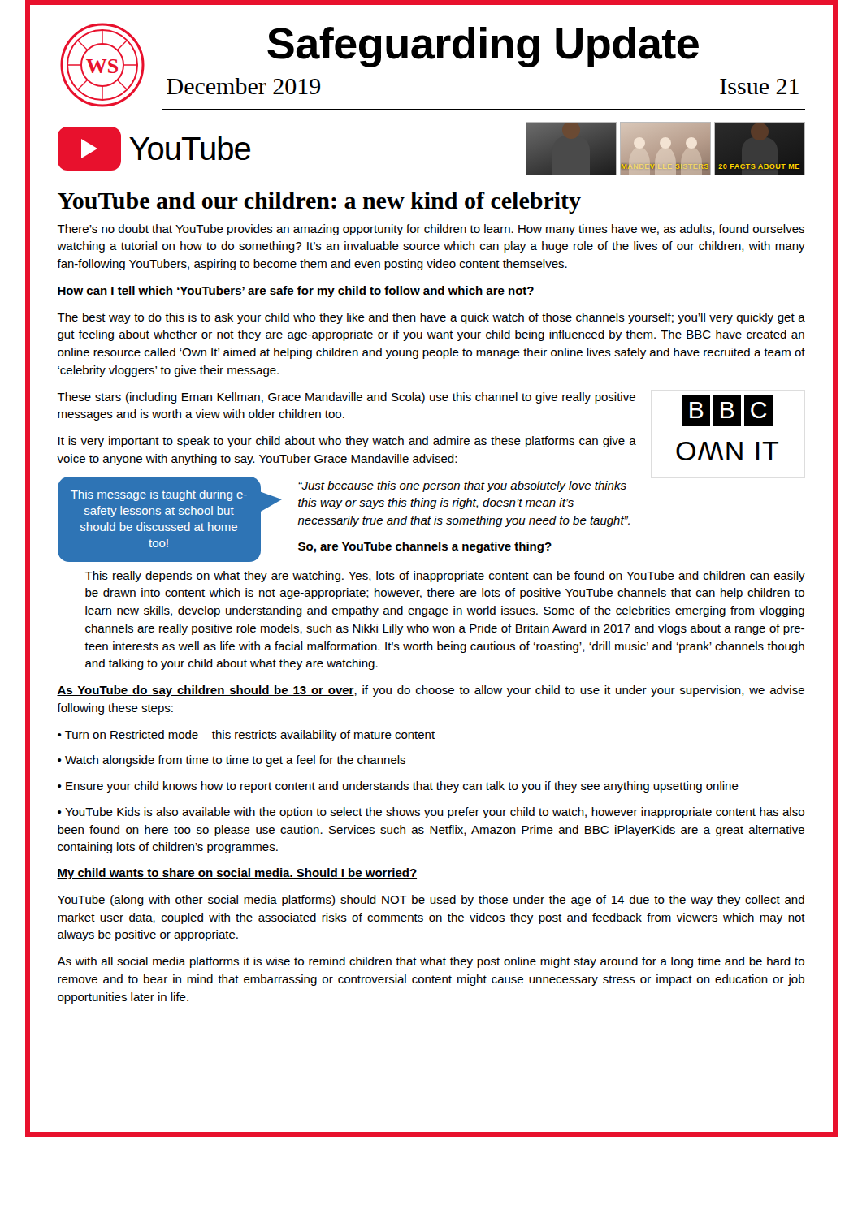WS
Safeguarding Update
December 2019 Issue 21
YouTube
MANDEVILLE SISTERS
20 FACTS ABOUT ME
YouTube and our children: a new kind of celebrity
There’s no doubt that YouTube provides an amazing opportunity for children to learn. How many times have we, as adults, found ourselves watching a tutorial on how to do something? It’s an invaluable source which can play a huge role of the lives of our children, with many fan-following YouTubers, aspiring to become them and even posting video content themselves.
How can I tell which ‘YouTubers’ are safe for my child to follow and which are not?
The best way to do this is to ask your child who they like and then have a quick watch of those channels yourself; you’ll very quickly get a gut feeling about whether or not they are age-appropriate or if you want your child being influenced by them. The BBC have created an online resource called ‘Own It’ aimed at helping children and young people to manage their online lives safely and have recruited a team of ‘celebrity vloggers’ to give their message.
BBC
OWN IT
These stars (including Eman Kellman, Grace Mandaville and Scola) use this channel to give really positive messages and is worth a view with older children too.
It is very important to speak to your child about who they watch and admire as these platforms can give a voice to anyone with anything to say. YouTuber Grace Mandaville advised:
This message is taught during e-safety lessons at school but should be discussed at home too!
“Just because this one person that you absolutely love thinks this way or says this thing is right, doesn’t mean it’s necessarily true and that is something you need to be taught”.
So, are YouTube channels a negative thing?
This really depends on what they are watching. Yes, lots of inappropriate content can be found on YouTube and children can easily be drawn into content which is not age-appropriate; however, there are lots of positive YouTube channels that can help children to learn new skills, develop understanding and empathy and engage in world issues. Some of the celebrities emerging from vlogging channels are really positive role models, such as Nikki Lilly who won a Pride of Britain Award in 2017 and vlogs about a range of pre-teen interests as well as life with a facial malformation. It’s worth being cautious of ‘roasting’, ‘drill music’ and ‘prank’ channels though and talking to your child about what they are watching.
As YouTube do say children should be 13 or over, if you do choose to allow your child to use it under your supervision, we advise following these steps:
• Turn on Restricted mode – this restricts availability of mature content
• Watch alongside from time to time to get a feel for the channels
• Ensure your child knows how to report content and understands that they can talk to you if they see anything upsetting online
• YouTube Kids is also available with the option to select the shows you prefer your child to watch, however inappropriate content has also been found on here too so please use caution. Services such as Netflix, Amazon Prime and BBC iPlayerKids are a great alternative containing lots of children’s programmes.
My child wants to share on social media. Should I be worried?
YouTube (along with other social media platforms) should NOT be used by those under the age of 14 due to the way they collect and market user data, coupled with the associated risks of comments on the videos they post and feedback from viewers which may not always be positive or appropriate.
As with all social media platforms it is wise to remind children that what they post online might stay around for a long time and be hard to remove and to bear in mind that embarrassing or controversial content might cause unnecessary stress or impact on education or job opportunities later in life.